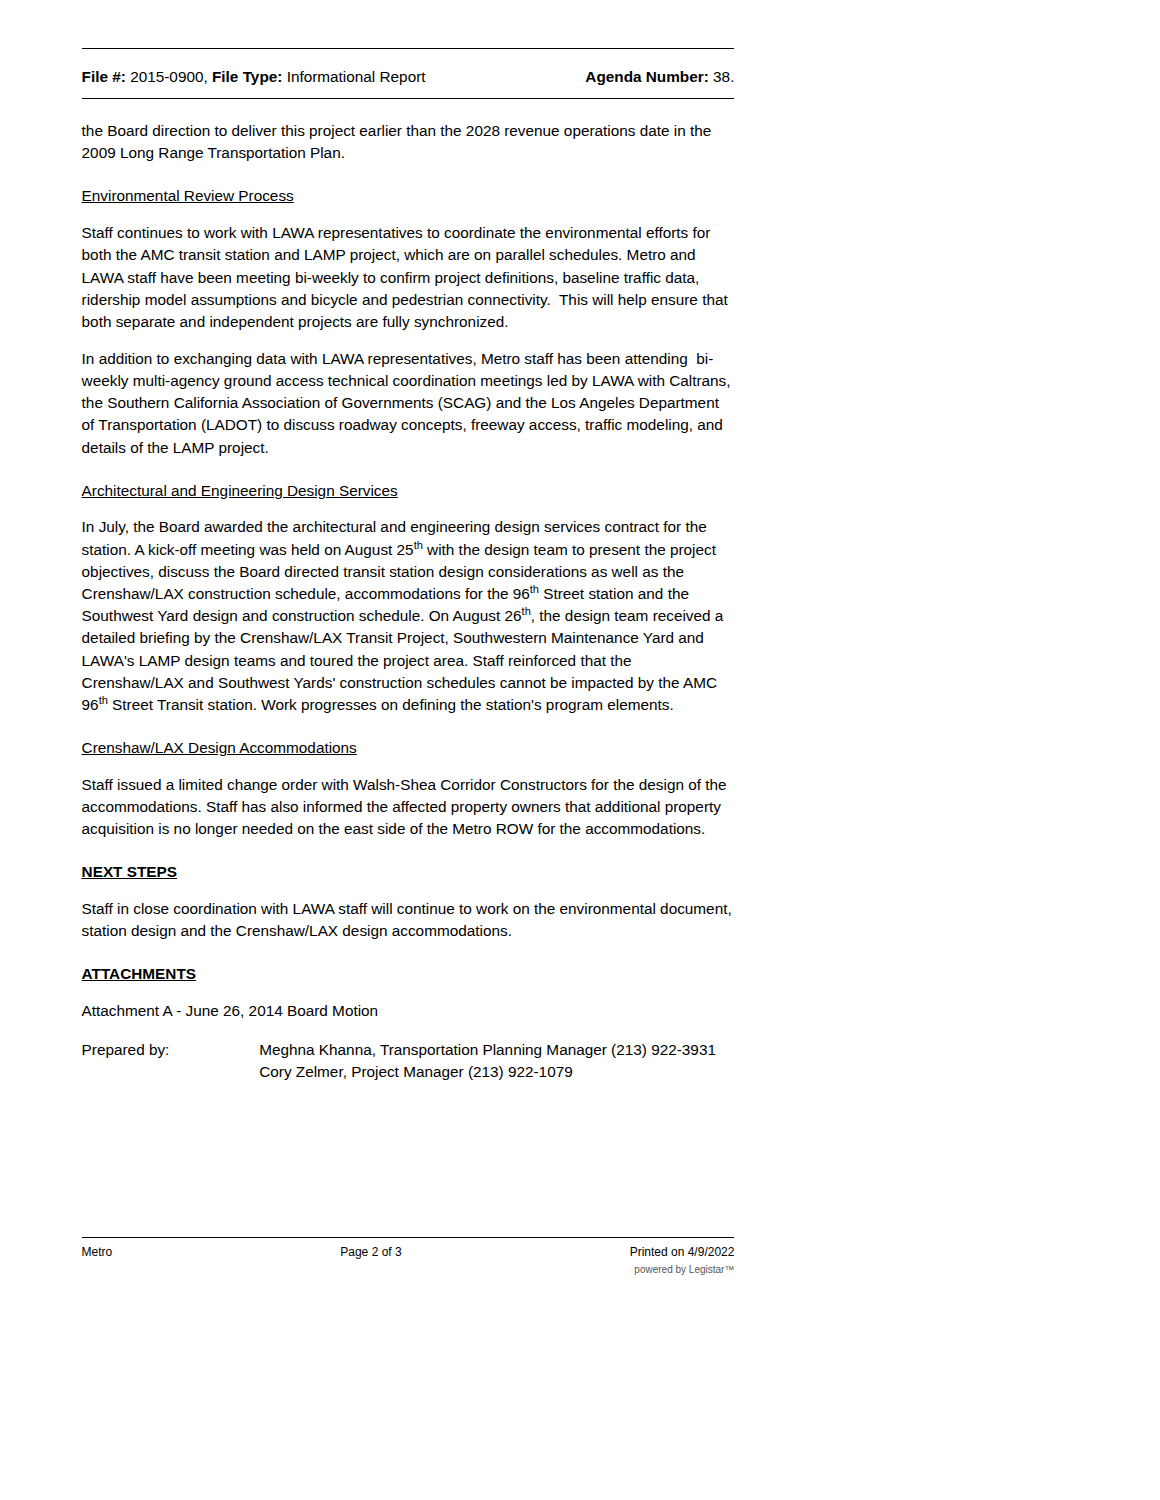File #: 2015-0900, File Type: Informational Report
Agenda Number: 38.
the Board direction to deliver this project earlier than the 2028 revenue operations date in the 2009 Long Range Transportation Plan.
Environmental Review Process
Staff continues to work with LAWA representatives to coordinate the environmental efforts for both the AMC transit station and LAMP project, which are on parallel schedules. Metro and LAWA staff have been meeting bi-weekly to confirm project definitions, baseline traffic data, ridership model assumptions and bicycle and pedestrian connectivity. This will help ensure that both separate and independent projects are fully synchronized.
In addition to exchanging data with LAWA representatives, Metro staff has been attending bi-weekly multi-agency ground access technical coordination meetings led by LAWA with Caltrans, the Southern California Association of Governments (SCAG) and the Los Angeles Department of Transportation (LADOT) to discuss roadway concepts, freeway access, traffic modeling, and details of the LAMP project.
Architectural and Engineering Design Services
In July, the Board awarded the architectural and engineering design services contract for the station. A kick-off meeting was held on August 25th with the design team to present the project objectives, discuss the Board directed transit station design considerations as well as the Crenshaw/LAX construction schedule, accommodations for the 96th Street station and the Southwest Yard design and construction schedule. On August 26th, the design team received a detailed briefing by the Crenshaw/LAX Transit Project, Southwestern Maintenance Yard and LAWA's LAMP design teams and toured the project area. Staff reinforced that the Crenshaw/LAX and Southwest Yards' construction schedules cannot be impacted by the AMC 96th Street Transit station. Work progresses on defining the station's program elements.
Crenshaw/LAX Design Accommodations
Staff issued a limited change order with Walsh-Shea Corridor Constructors for the design of the accommodations. Staff has also informed the affected property owners that additional property acquisition is no longer needed on the east side of the Metro ROW for the accommodations.
NEXT STEPS
Staff in close coordination with LAWA staff will continue to work on the environmental document, station design and the Crenshaw/LAX design accommodations.
ATTACHMENTS
Attachment A - June 26, 2014 Board Motion
Prepared by:
Meghna Khanna, Transportation Planning Manager (213) 922-3931
Cory Zelmer, Project Manager (213) 922-1079
Metro
Page 2 of 3
Printed on 4/9/2022
powered by Legistar™